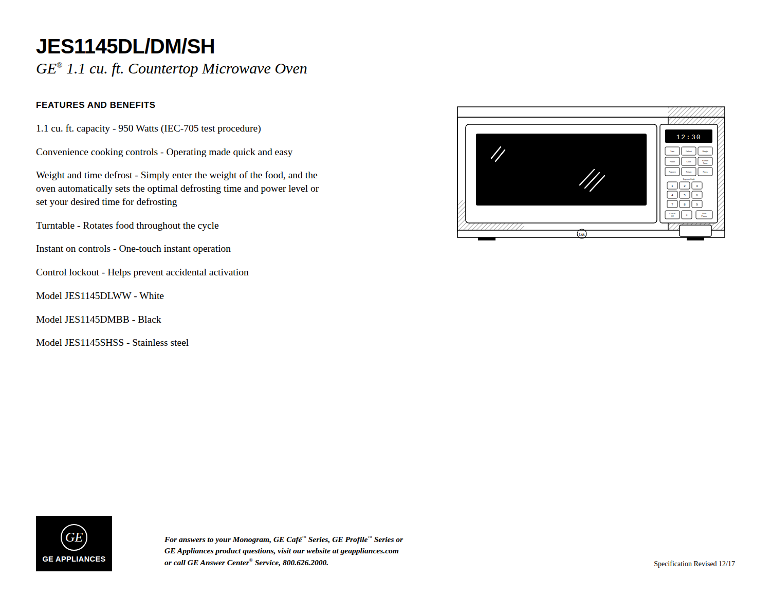JES1145DL/DM/SH
GE® 1.1 cu. ft. Countertop Microwave Oven
FEATURES AND BENEFITS
1.1 cu. ft. capacity - 950 Watts (IEC-705 test procedure)
Convenience cooking controls - Operating made quick and easy
Weight and time defrost - Simply enter the weight of the food, and the oven automatically sets the optimal defrosting time and power level or set your desired time for defrosting
Turntable - Rotates food throughout the cycle
Instant on controls - One-touch instant operation
Control lockout - Helps prevent accidental activation
Model JES1145DLWW - White
Model JES1145DMBB - Black
Model JES1145SHSS - Stainless steel
12:30 Time Defrost Weight Power Clock Kitchen Timer Popcorn Potato Pizza Express Cook 123 456 789 Cancel Off 0 Start Pause GE
GE
GE APPLIANCES
For answers to your Monogram, GE Café™ Series, GE Profile™ Series or
GE Appliances product questions, visit our website at geappliances.com
or call GE Answer Center® Service, 800.626.2000.
Specification Revised 12/17